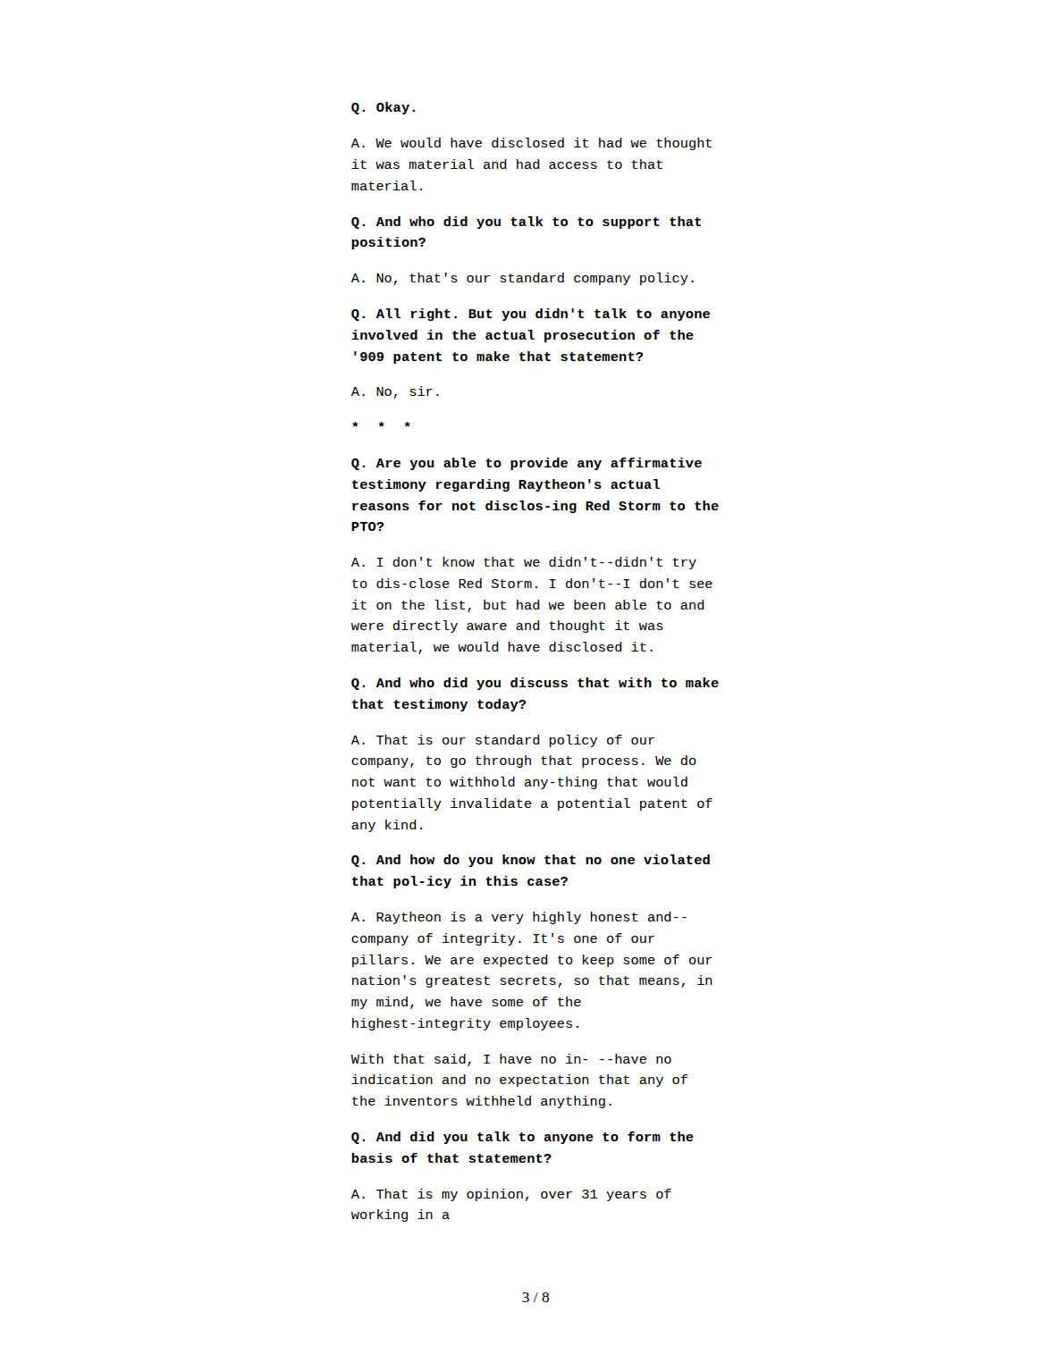Q. Okay.
A. We would have disclosed it had we thought it was material and had access to that material.
Q. And who did you talk to to support that position?
A. No, that's our standard company policy.
Q. All right. But you didn't talk to anyone involved in the actual prosecution of the '909 patent to make that statement?
A. No, sir.
* * *
Q. Are you able to provide any affirmative testimony regarding Raytheon's actual reasons for not disclos‑ing Red Storm to the PTO?
A. I don't know that we didn't--didn't try to dis‑close Red Storm. I don't--I don't see it on the list, but had we been able to and were directly aware and thought it was material, we would have disclosed it.
Q. And who did you discuss that with to make that testimony today?
A. That is our standard policy of our company, to go through that process. We do not want to withhold any‑thing that would potentially invalidate a potential patent of any kind.
Q. And how do you know that no one violated that pol‑icy in this case?
A. Raytheon is a very highly honest and--company of integrity. It's one of our pillars. We are expected to keep some of our nation's greatest secrets, so that means, in my mind, we have some of the highest‑integrity employees.
With that said, I have no in- --have no indication and no expectation that any of the inventors withheld anything.
Q. And did you talk to anyone to form the basis of that statement?
A. That is my opinion, over 31 years of working in a
3 / 8